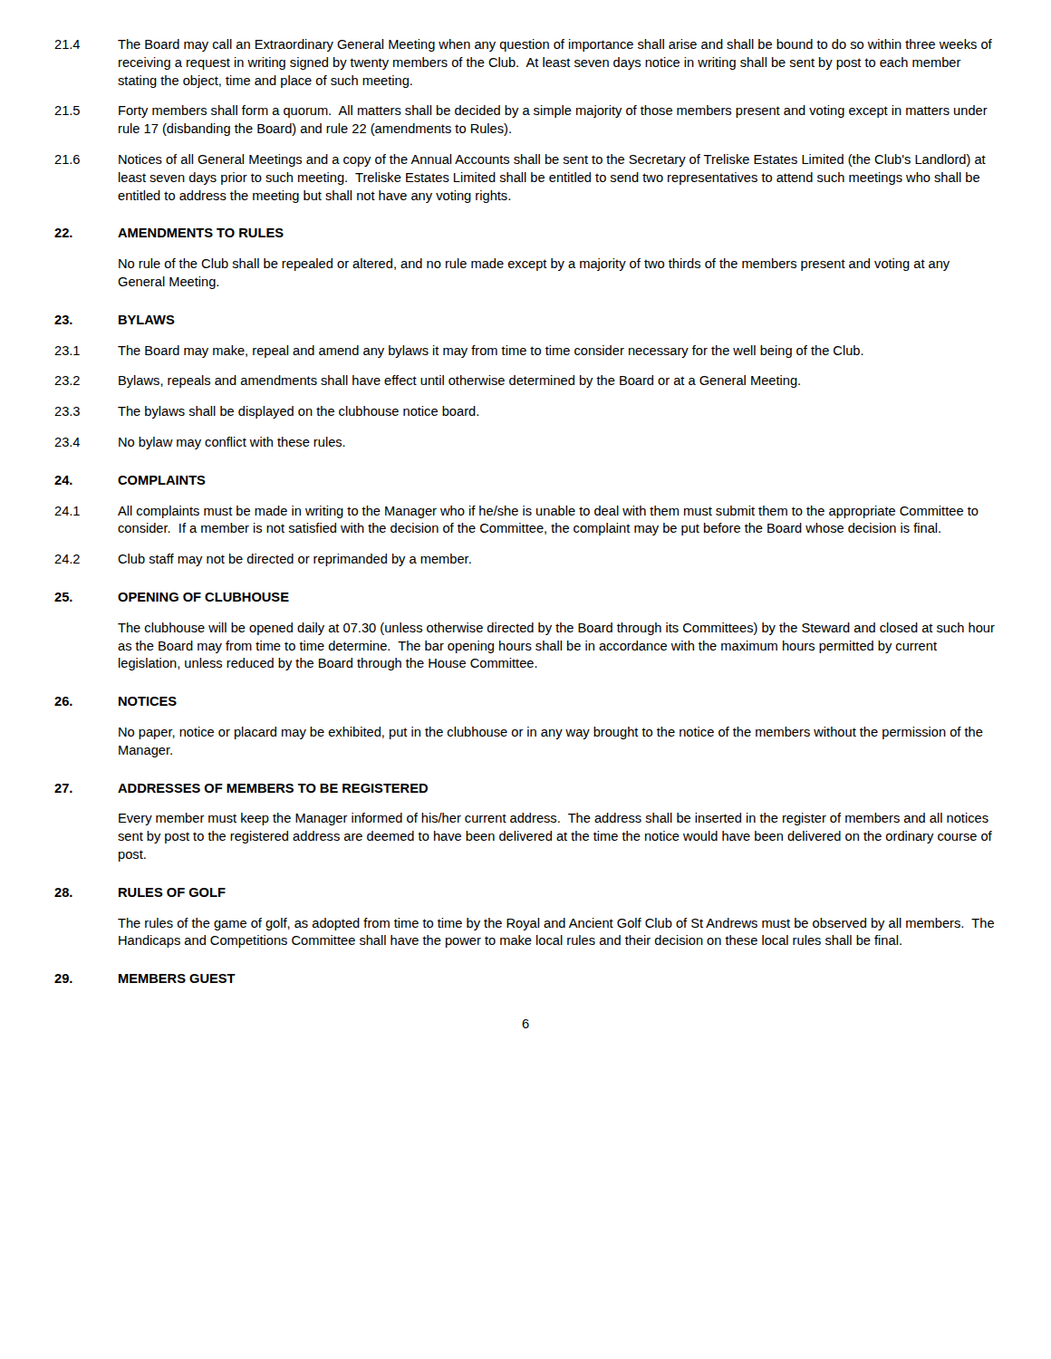21.4
The Board may call an Extraordinary General Meeting when any question of importance shall arise and shall be bound to do so within three weeks of receiving a request in writing signed by twenty members of the Club. At least seven days notice in writing shall be sent by post to each member stating the object, time and place of such meeting.
21.5
Forty members shall form a quorum. All matters shall be decided by a simple majority of those members present and voting except in matters under rule 17 (disbanding the Board) and rule 22 (amendments to Rules).
21.6
Notices of all General Meetings and a copy of the Annual Accounts shall be sent to the Secretary of Treliske Estates Limited (the Club's Landlord) at least seven days prior to such meeting. Treliske Estates Limited shall be entitled to send two representatives to attend such meetings who shall be entitled to address the meeting but shall not have any voting rights.
22.
AMENDMENTS TO RULES
No rule of the Club shall be repealed or altered, and no rule made except by a majority of two thirds of the members present and voting at any General Meeting.
23.
BYLAWS
23.1
The Board may make, repeal and amend any bylaws it may from time to time consider necessary for the well being of the Club.
23.2
Bylaws, repeals and amendments shall have effect until otherwise determined by the Board or at a General Meeting.
23.3
The bylaws shall be displayed on the clubhouse notice board.
23.4
No bylaw may conflict with these rules.
24.
COMPLAINTS
24.1
All complaints must be made in writing to the Manager who if he/she is unable to deal with them must submit them to the appropriate Committee to consider. If a member is not satisfied with the decision of the Committee, the complaint may be put before the Board whose decision is final.
24.2
Club staff may not be directed or reprimanded by a member.
25.
OPENING OF CLUBHOUSE
The clubhouse will be opened daily at 07.30 (unless otherwise directed by the Board through its Committees) by the Steward and closed at such hour as the Board may from time to time determine. The bar opening hours shall be in accordance with the maximum hours permitted by current legislation, unless reduced by the Board through the House Committee.
26.
NOTICES
No paper, notice or placard may be exhibited, put in the clubhouse or in any way brought to the notice of the members without the permission of the Manager.
27.
ADDRESSES OF MEMBERS TO BE REGISTERED
Every member must keep the Manager informed of his/her current address. The address shall be inserted in the register of members and all notices sent by post to the registered address are deemed to have been delivered at the time the notice would have been delivered on the ordinary course of post.
28.
RULES OF GOLF
The rules of the game of golf, as adopted from time to time by the Royal and Ancient Golf Club of St Andrews must be observed by all members. The Handicaps and Competitions Committee shall have the power to make local rules and their decision on these local rules shall be final.
29.
MEMBERS GUEST
6